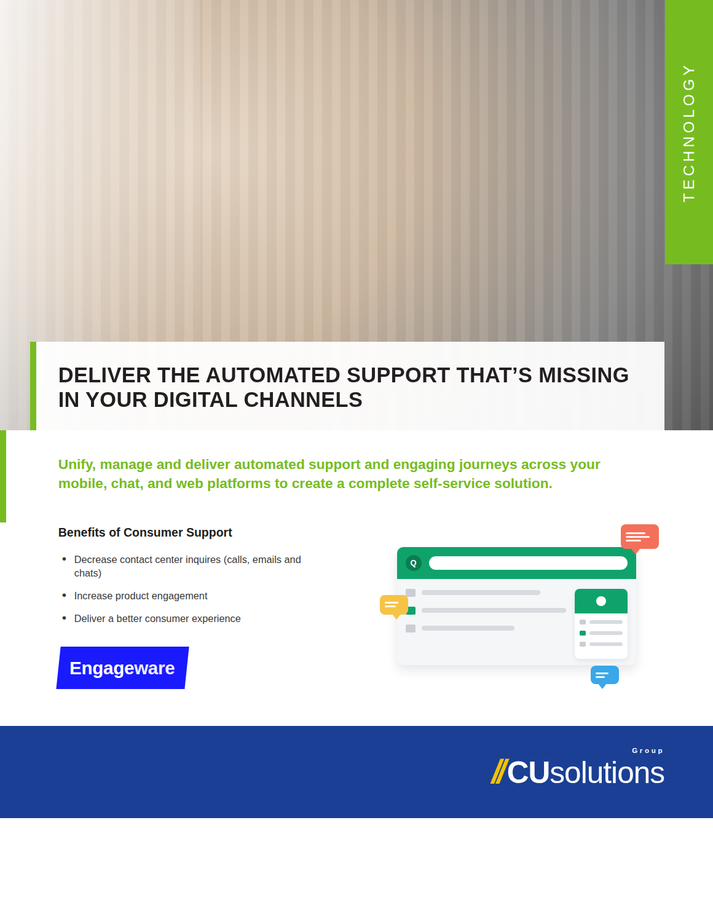Technology
Deliver the Automated Support That’s Missing in Your Digital Channels
Unify, manage and deliver automated support and engaging journeys across your mobile, chat, and web platforms to create a complete self-service solution.
Benefits of Consumer Support
Decrease contact center inquires (calls, emails and chats)
Increase product engagement
Deliver a better consumer experience
Engageware
Q
// Group CU solutions